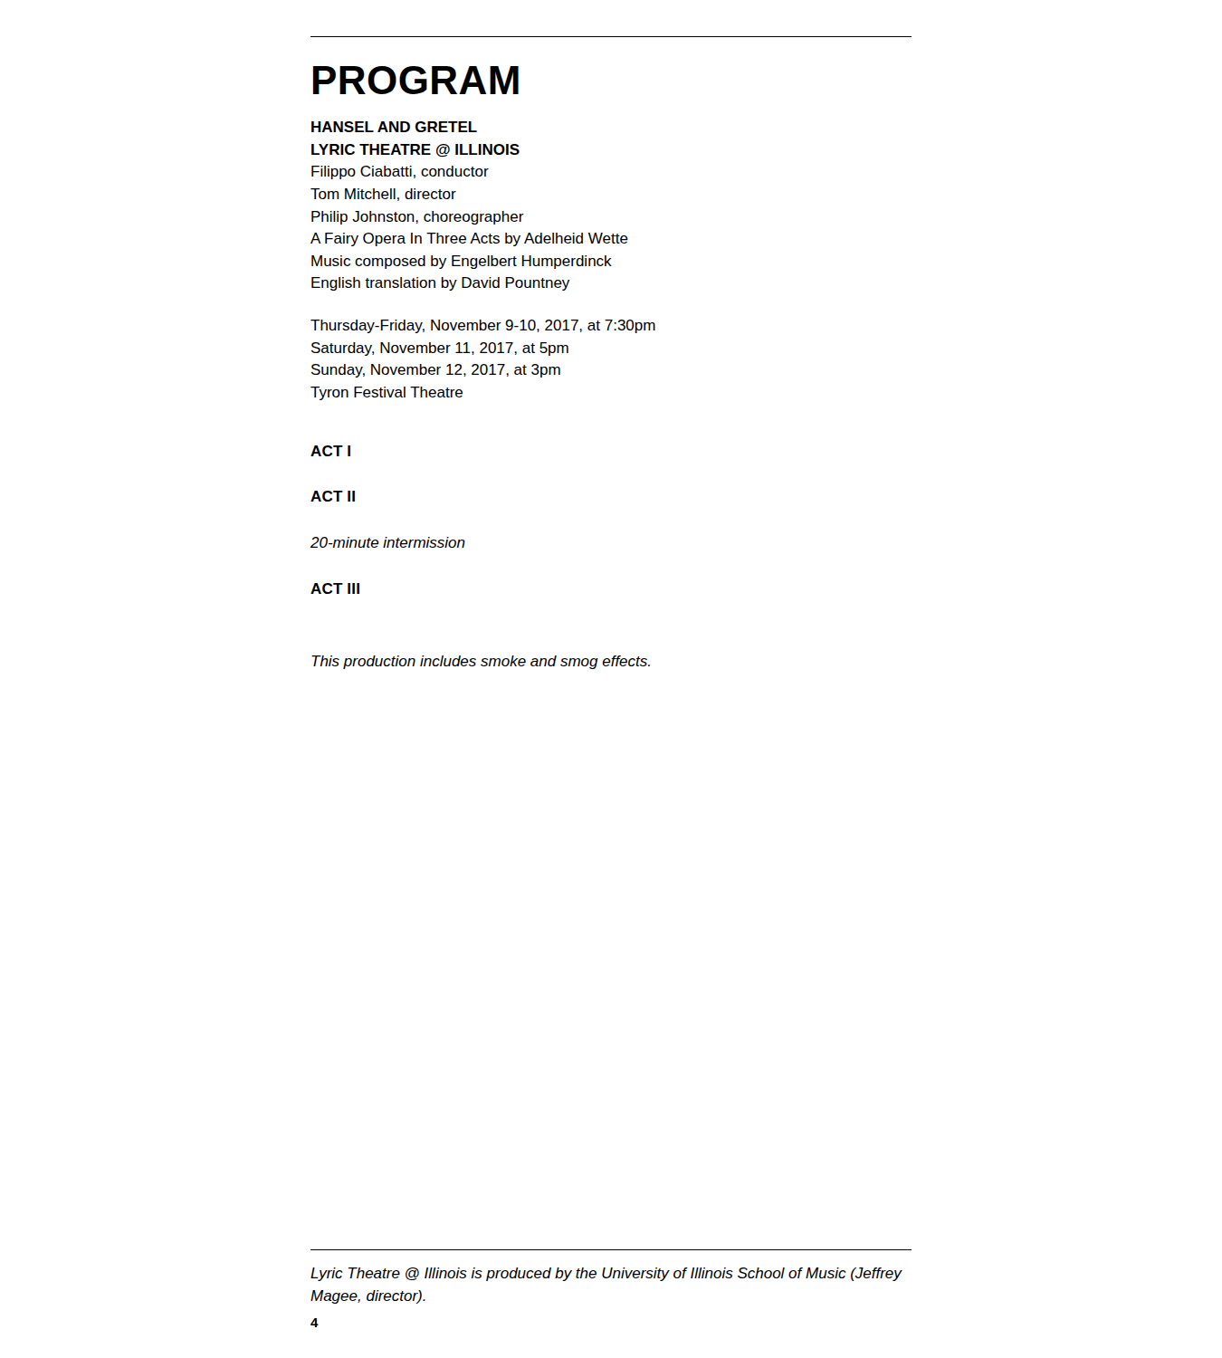PROGRAM
HANSEL AND GRETEL
LYRIC THEATRE @ ILLINOIS
Filippo Ciabatti, conductor
Tom Mitchell, director
Philip Johnston, choreographer
A Fairy Opera In Three Acts by Adelheid Wette
Music composed by Engelbert Humperdinck
English translation by David Pountney
Thursday-Friday, November 9-10, 2017, at 7:30pm
Saturday, November 11, 2017, at 5pm
Sunday, November 12, 2017, at 3pm
Tyron Festival Theatre
ACT I
ACT II
20-minute intermission
ACT III
This production includes smoke and smog effects.
Lyric Theatre @ Illinois is produced by the University of Illinois School of Music (Jeffrey Magee, director).
4